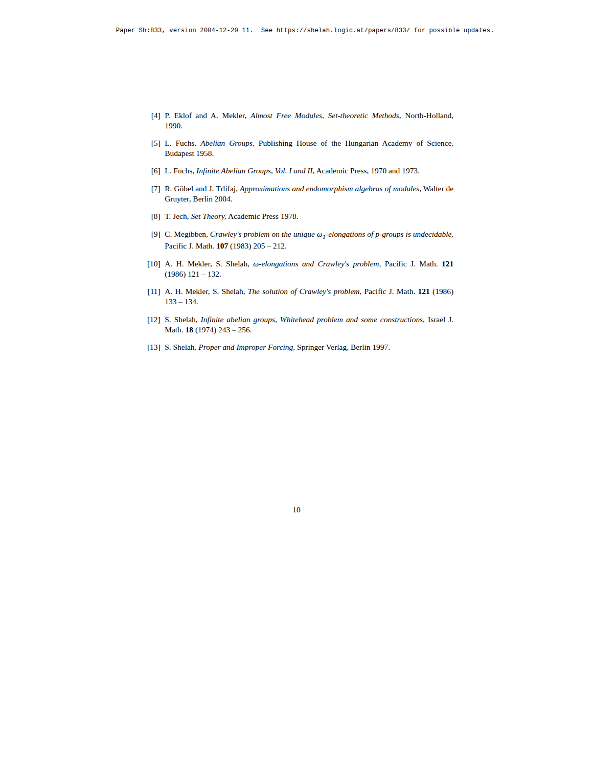Paper Sh:833, version 2004-12-20_11. See https://shelah.logic.at/papers/833/ for possible updates.
[4]
P. Eklof and A. Mekler, Almost Free Modules, Set-theoretic Methods, North-Holland, 1990.
[5]
L. Fuchs, Abelian Groups, Publishing House of the Hungarian Academy of Science, Budapest 1958.
[6]
L. Fuchs, Infinite Abelian Groups, Vol. I and II, Academic Press, 1970 and 1973.
[7]
R. Göbel and J. Trlifaj, Approximations and endomorphism algebras of modules, Walter de Gruyter, Berlin 2004.
[8]
T. Jech, Set Theory, Academic Press 1978.
[9]
C. Megibben, Crawley's problem on the unique ω1-elongations of p-groups is undecidable, Pacific J. Math. 107 (1983) 205 – 212.
[10]
A. H. Mekler, S. Shelah, ω-elongations and Crawley's problem, Pacific J. Math. 121 (1986) 121 – 132.
[11]
A. H. Mekler, S. Shelah, The solution of Crawley's problem, Pacific J. Math. 121 (1986) 133 – 134.
[12]
S. Shelah, Infinite abelian groups, Whitehead problem and some constructions, Israel J. Math. 18 (1974) 243 – 256.
[13]
S. Shelah, Proper and Improper Forcing, Springer Verlag, Berlin 1997.
10